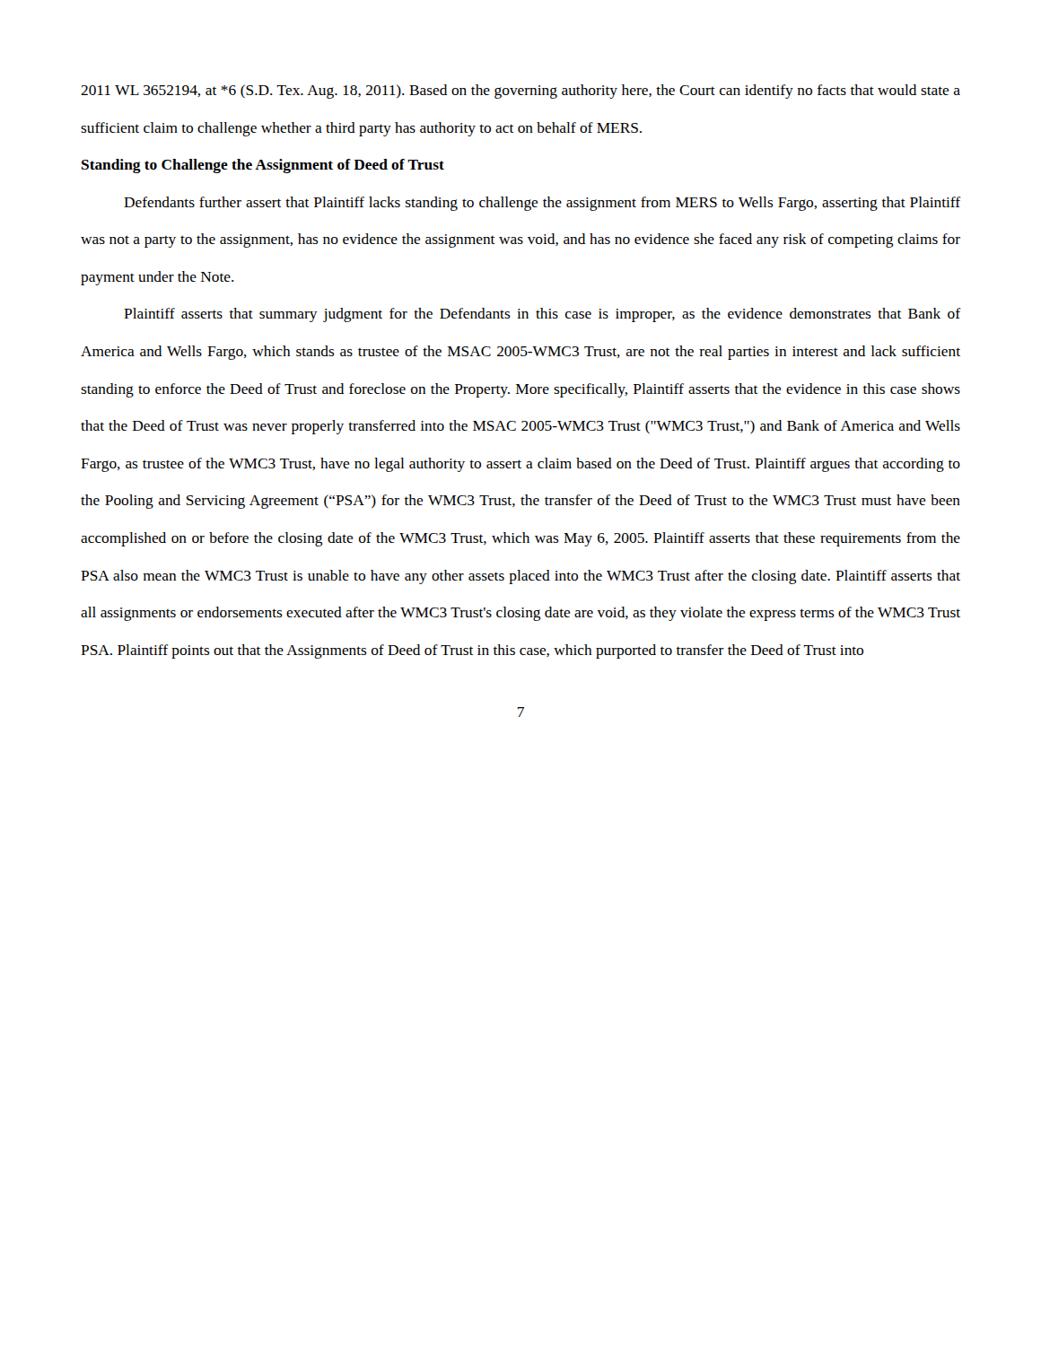2011 WL 3652194, at *6 (S.D. Tex. Aug. 18, 2011). Based on the governing authority here, the Court can identify no facts that would state a sufficient claim to challenge whether a third party has authority to act on behalf of MERS.
Standing to Challenge the Assignment of Deed of Trust
Defendants further assert that Plaintiff lacks standing to challenge the assignment from MERS to Wells Fargo, asserting that Plaintiff was not a party to the assignment, has no evidence the assignment was void, and has no evidence she faced any risk of competing claims for payment under the Note.
Plaintiff asserts that summary judgment for the Defendants in this case is improper, as the evidence demonstrates that Bank of America and Wells Fargo, which stands as trustee of the MSAC 2005-WMC3 Trust, are not the real parties in interest and lack sufficient standing to enforce the Deed of Trust and foreclose on the Property. More specifically, Plaintiff asserts that the evidence in this case shows that the Deed of Trust was never properly transferred into the MSAC 2005-WMC3 Trust ("WMC3 Trust,") and Bank of America and Wells Fargo, as trustee of the WMC3 Trust, have no legal authority to assert a claim based on the Deed of Trust. Plaintiff argues that according to the Pooling and Servicing Agreement (“PSA”) for the WMC3 Trust, the transfer of the Deed of Trust to the WMC3 Trust must have been accomplished on or before the closing date of the WMC3 Trust, which was May 6, 2005. Plaintiff asserts that these requirements from the PSA also mean the WMC3 Trust is unable to have any other assets placed into the WMC3 Trust after the closing date. Plaintiff asserts that all assignments or endorsements executed after the WMC3 Trust's closing date are void, as they violate the express terms of the WMC3 Trust PSA. Plaintiff points out that the Assignments of Deed of Trust in this case, which purported to transfer the Deed of Trust into
7